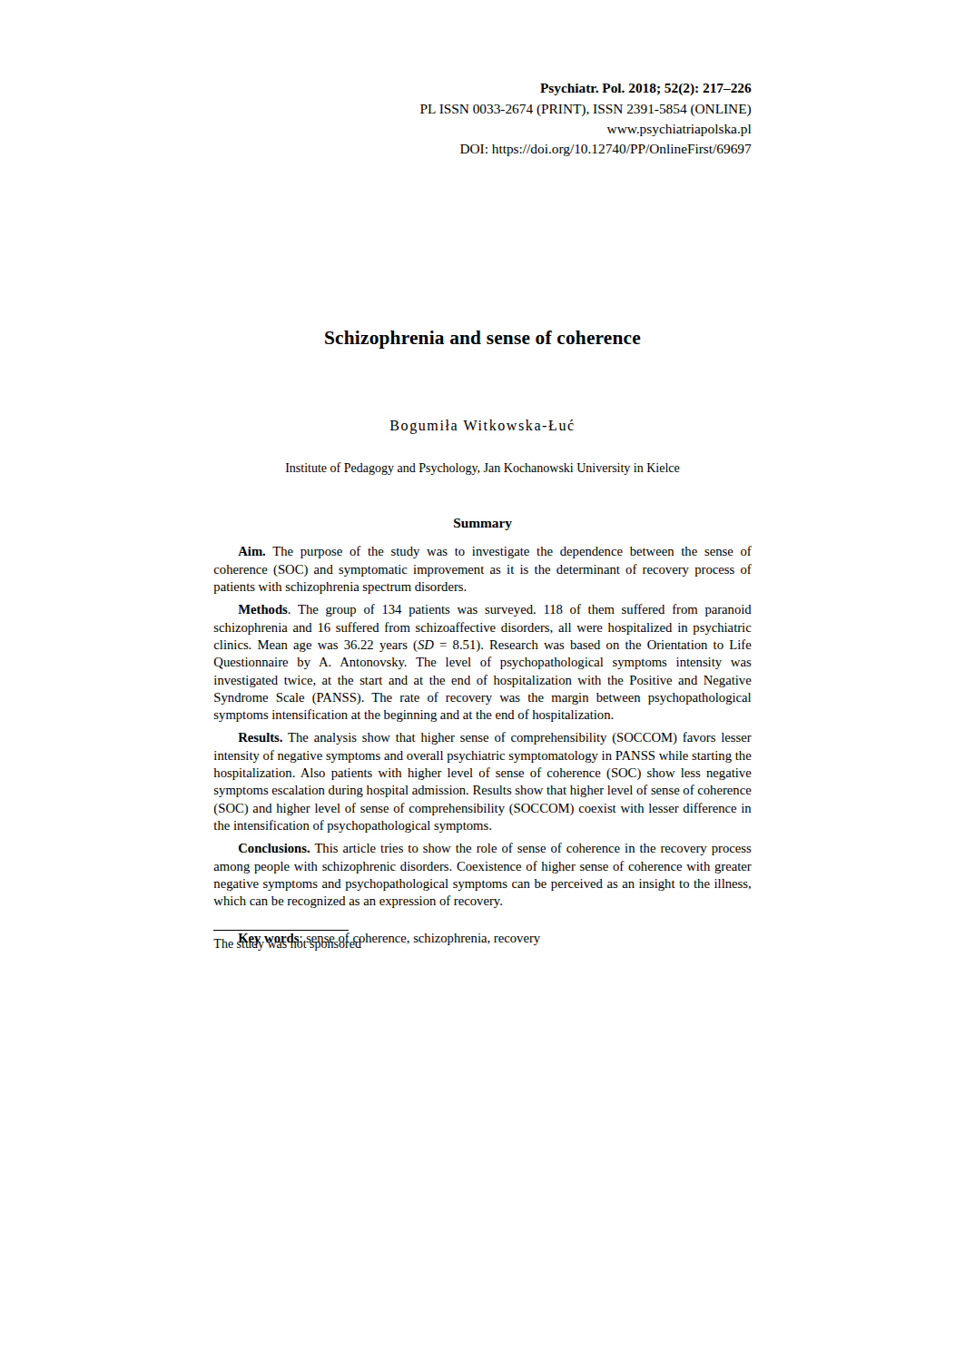Psychiatr. Pol. 2018; 52(2): 217–226
PL ISSN 0033-2674 (PRINT), ISSN 2391-5854 (ONLINE)
www.psychiatriapolska.pl
DOI: https://doi.org/10.12740/PP/OnlineFirst/69697
Schizophrenia and sense of coherence
Bogumiła Witkowska-Łuć
Institute of Pedagogy and Psychology, Jan Kochanowski University in Kielce
Summary
Aim. The purpose of the study was to investigate the dependence between the sense of coherence (SOC) and symptomatic improvement as it is the determinant of recovery process of patients with schizophrenia spectrum disorders.
Methods. The group of 134 patients was surveyed. 118 of them suffered from paranoid schizophrenia and 16 suffered from schizoaffective disorders, all were hospitalized in psychiatric clinics. Mean age was 36.22 years (SD = 8.51). Research was based on the Orientation to Life Questionnaire by A. Antonovsky. The level of psychopathological symptoms intensity was investigated twice, at the start and at the end of hospitalization with the Positive and Negative Syndrome Scale (PANSS). The rate of recovery was the margin between psychopathological symptoms intensification at the beginning and at the end of hospitalization.
Results. The analysis show that higher sense of comprehensibility (SOCCOM) favors lesser intensity of negative symptoms and overall psychiatric symptomatology in PANSS while starting the hospitalization. Also patients with higher level of sense of coherence (SOC) show less negative symptoms escalation during hospital admission. Results show that higher level of sense of coherence (SOC) and higher level of sense of comprehensibility (SOCCOM) coexist with lesser difference in the intensification of psychopathological symptoms.
Conclusions. This article tries to show the role of sense of coherence in the recovery process among people with schizophrenic disorders. Coexistence of higher sense of coherence with greater negative symptoms and psychopathological symptoms can be perceived as an insight to the illness, which can be recognized as an expression of recovery.
Key words: sense of coherence, schizophrenia, recovery
The study was not sponsored